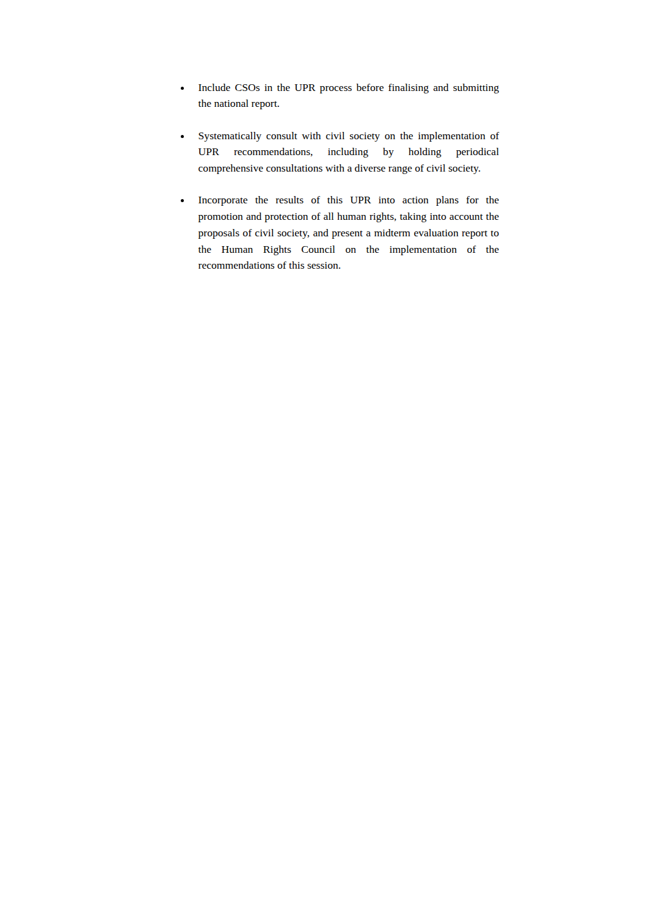Include CSOs in the UPR process before finalising and submitting the national report.
Systematically consult with civil society on the implementation of UPR recommendations, including by holding periodical comprehensive consultations with a diverse range of civil society.
Incorporate the results of this UPR into action plans for the promotion and protection of all human rights, taking into account the proposals of civil society, and present a midterm evaluation report to the Human Rights Council on the implementation of the recommendations of this session.